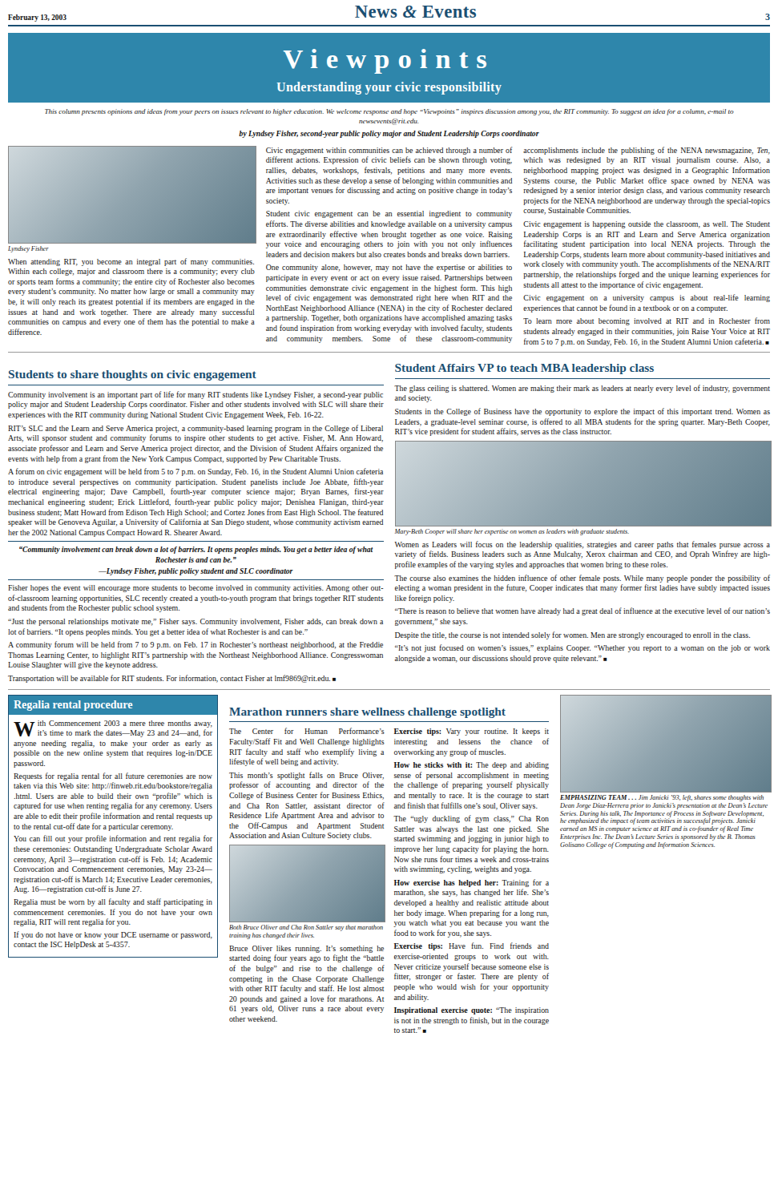February 13, 2003
News & Events
3
Viewpoints
Understanding your civic responsibility
This column presents opinions and ideas from your peers on issues relevant to higher education. We welcome response and hope “Viewpoints” inspires discussion among you, the RIT community. To suggest an idea for a column, e-mail to newsevents@rit.edu.
by Lyndsey Fisher, second-year public policy major and Student Leadership Corps coordinator
Lyndsey Fisher
When attending RIT, you become an integral part of many communities. Within each college, major and classroom there is a community; every club or sports team forms a community; the entire city of Rochester also becomes every student’s community. No matter how large or small a community may be, it will only reach its greatest potential if its members are engaged in the issues at hand and work together. There are already many successful communities on campus and every one of them has the potential to make a difference.
Civic engagement within communities can be achieved through a number of different actions. Expression of civic beliefs can be shown through voting, rallies, debates, workshops, festivals, petitions and many more events. Activities such as these develop a sense of belonging within communities and are important venues for discussing and acting on positive change in today’s society.
Student civic engagement can be an essential ingredient to community efforts. The diverse abilities and knowledge available on a university campus are extraordinarily effective when brought together as one voice. Raising your voice and encouraging others to join with you not only influences leaders and decision makers but also creates bonds and breaks down barriers.
One community alone, however, may not have the expertise or abilities to participate in every event or act on every issue raised. Partnerships between communities demonstrate civic engagement in the highest form. This high level of civic engagement was demonstrated right here when RIT and the NorthEast Neighborhood Alliance (NENA) in the city of Rochester declared a partnership. Together, both organizations have accomplished amazing tasks and found inspiration from working everyday with involved faculty, students and community members. Some of these classroom-community accomplishments include the publishing of the NENA newsmagazine, Ten, which was redesigned by an RIT visual journalism course. Also, a neighborhood mapping project was designed in a Geographic Information Systems course, the Public Market office space owned by NENA was redesigned by a senior interior design class, and various community research projects for the NENA neighborhood are underway through the special-topics course, Sustainable Communities.
Civic engagement is happening outside the classroom, as well. The Student Leadership Corps is an RIT and Learn and Serve America organization facilitating student participation into local NENA projects. Through the Leadership Corps, students learn more about community-based initiatives and work closely with community youth. The accomplishments of the NENA/RIT partnership, the relationships forged and the unique learning experiences for students all attest to the importance of civic engagement.
Civic engagement on a university campus is about real-life learning experiences that cannot be found in a textbook or on a computer.
To learn more about becoming involved at RIT and in Rochester from students already engaged in their communities, join Raise Your Voice at RIT from 5 to 7 p.m. on Sunday, Feb. 16, in the Student Alumni Union cafeteria.
Students to share thoughts on civic engagement
Community involvement is an important part of life for many RIT students like Lyndsey Fisher, a second-year public policy major and Student Leadership Corps coordinator. Fisher and other students involved with SLC will share their experiences with the RIT community during National Student Civic Engagement Week, Feb. 16-22.
RIT’s SLC and the Learn and Serve America project, a community-based learning program in the College of Liberal Arts, will sponsor student and community forums to inspire other students to get active. Fisher, M. Ann Howard, associate professor and Learn and Serve America project director, and the Division of Student Affairs organized the events with help from a grant from the New York Campus Compact, supported by Pew Charitable Trusts.
A forum on civic engagement will be held from 5 to 7 p.m. on Sunday, Feb. 16, in the Student Alumni Union cafeteria to introduce several perspectives on community participation. Student panelists include Joe Abbate, fifth-year electrical engineering major; Dave Campbell, fourth-year computer science major; Bryan Barnes, first-year mechanical engineering student; Erick Littleford, fourth-year public policy major; Denishea Flanigan, third-year business student; Matt Howard from Edison Tech High School; and Cortez Jones from East High School. The featured speaker will be Genoveva Aguilar, a University of California at San Diego student, whose community activism earned her the 2002 National Campus Compact Howard R. Shearer Award.
“Community involvement can break down a lot of barriers. It opens peoples minds. You get a better idea of what Rochester is and can be.” —Lyndsey Fisher, public policy student and SLC coordinator
Fisher hopes the event will encourage more students to become involved in community activities. Among other out-of-classroom learning opportunities, SLC recently created a youth-to-youth program that brings together RIT students and students from the Rochester public school system.
“Just the personal relationships motivate me,” Fisher says. Community involvement, Fisher adds, can break down a lot of barriers. “It opens peoples minds. You get a better idea of what Rochester is and can be.”
A community forum will be held from 7 to 9 p.m. on Feb. 17 in Rochester’s northeast neighborhood, at the Freddie Thomas Learning Center, to highlight RIT’s partnership with the Northeast Neighborhood Alliance. Congresswoman Louise Slaughter will give the keynote address.
Transportation will be available for RIT students. For information, contact Fisher at lmf9869@rit.edu.
Student Affairs VP to teach MBA leadership class
The glass ceiling is shattered. Women are making their mark as leaders at nearly every level of industry, government and society.
Students in the College of Business have the opportunity to explore the impact of this important trend. Women as Leaders, a graduate-level seminar course, is offered to all MBA students for the spring quarter. Mary-Beth Cooper, RIT’s vice president for student affairs, serves as the class instructor.
Mary-Beth Cooper will share her expertise on women as leaders with graduate students.
Women as Leaders will focus on the leadership qualities, strategies and career paths that females pursue across a variety of fields. Business leaders such as Anne Mulcahy, Xerox chairman and CEO, and Oprah Winfrey are high-profile examples of the varying styles and approaches that women bring to these roles.
The course also examines the hidden influence of other female posts. While many people ponder the possibility of electing a woman president in the future, Cooper indicates that many former first ladies have subtly impacted issues like foreign policy.
“There is reason to believe that women have already had a great deal of influence at the executive level of our nation’s government,” she says.
Despite the title, the course is not intended solely for women. Men are strongly encouraged to enroll in the class.
“It’s not just focused on women’s issues,” explains Cooper. “Whether you report to a woman on the job or work alongside a woman, our discussions should prove quite relevant.”
Regalia rental procedure
With Commencement 2003 a mere three months away, it’s time to mark the dates—May 23 and 24—and, for anyone needing regalia, to make your order as early as possible on the new online system that requires log-in/DCE password.
Requests for regalia rental for all future ceremonies are now taken via this Web site: http://finweb.rit.edu/bookstore/regalia .html. Users are able to build their own “profile” which is captured for use when renting regalia for any ceremony. Users are able to edit their profile information and rental requests up to the rental cut-off date for a particular ceremony.
You can fill out your profile information and rent regalia for these ceremonies: Outstanding Undergraduate Scholar Award ceremony, April 3—registration cut-off is Feb. 14; Academic Convocation and Commencement ceremonies, May 23-24—registration cut-off is March 14; Executive Leader ceremonies, Aug. 16—registration cut-off is June 27.
Regalia must be worn by all faculty and staff participating in commencement ceremonies. If you do not have your own regalia, RIT will rent regalia for you.
If you do not have or know your DCE username or password, contact the ISC HelpDesk at 5-4357.
Marathon runners share wellness challenge spotlight
The Center for Human Performance’s Faculty/Staff Fit and Well Challenge highlights RIT faculty and staff who exemplify living a lifestyle of well being and activity.
This month’s spotlight falls on Bruce Oliver, professor of accounting and director of the College of Business Center for Business Ethics, and Cha Ron Sattler, assistant director of Residence Life Apartment Area and advisor to the Off-Campus and Apartment Student Association and Asian Culture Society clubs.
Both Bruce Oliver and Cha Ron Sattler say that marathon training has changed their lives.
Bruce Oliver likes running. It’s something he started doing four years ago to fight the “battle of the bulge” and rise to the challenge of competing in the Chase Corporate Challenge with other RIT faculty and staff. He lost almost 20 pounds and gained a love for marathons. At 61 years old, Oliver runs a race about every other weekend.
Exercise tips: Vary your routine. It keeps it interesting and lessens the chance of overworking any group of muscles.
How he sticks with it: The deep and abiding sense of personal accomplishment in meeting the challenge of preparing yourself physically and mentally to race. It is the courage to start and finish that fulfills one’s soul, Oliver says.
The “ugly duckling of gym class,” Cha Ron Sattler was always the last one picked. She started swimming and jogging in junior high to improve her lung capacity for playing the horn. Now she runs four times a week and cross-trains with swimming, cycling, weights and yoga.
How exercise has helped her: Training for a marathon, she says, has changed her life. She’s developed a healthy and realistic attitude about her body image. When preparing for a long run, you watch what you eat because you want the food to work for you, she says.
Exercise tips: Have fun. Find friends and exercise-oriented groups to work out with. Never criticize yourself because someone else is fitter, stronger or faster. There are plenty of people who would wish for your opportunity and ability.
Inspirational exercise quote: “The inspiration is not in the strength to finish, but in the courage to start.”
EMPHASIZING TEAM . . . Jim Janicki ’93, left, shares some thoughts with Dean Jorge Díaz-Herrera prior to Janicki’s presentation at the Dean’s Lecture Series. During his talk, The Importance of Process in Software Development, he emphasized the impact of team activities in successful projects. Janicki earned an MS in computer science at RIT and is co-founder of Real Time Enterprises Inc. The Dean’s Lecture Series is sponsored by the B. Thomas Golisano College of Computing and Information Sciences.